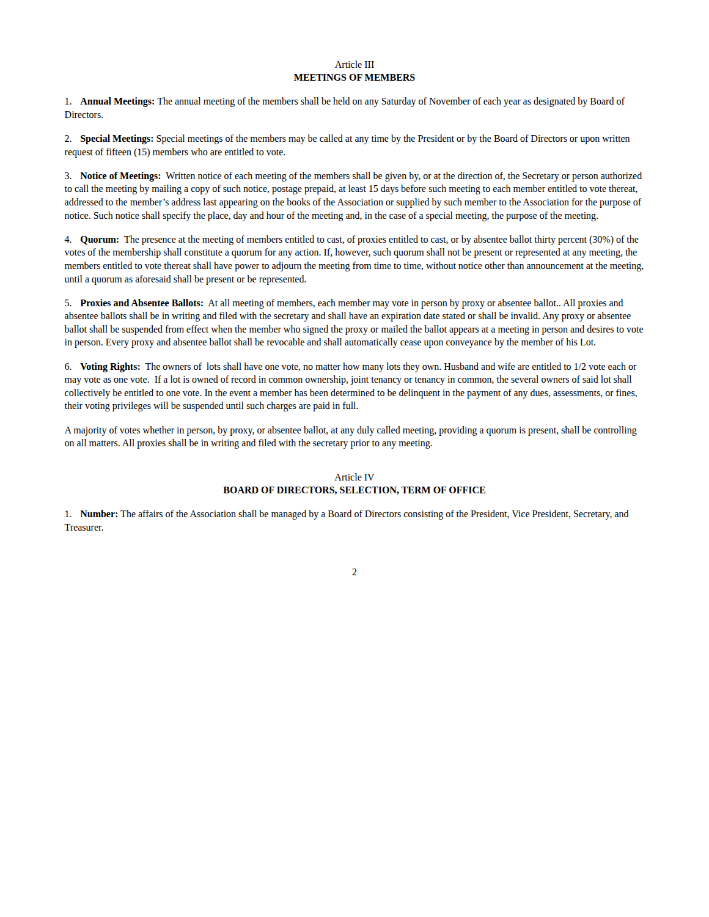Article III MEETINGS OF MEMBERS
1. Annual Meetings: The annual meeting of the members shall be held on any Saturday of November of each year as designated by Board of Directors.
2. Special Meetings: Special meetings of the members may be called at any time by the President or by the Board of Directors or upon written request of fifteen (15) members who are entitled to vote.
3. Notice of Meetings: Written notice of each meeting of the members shall be given by, or at the direction of, the Secretary or person authorized to call the meeting by mailing a copy of such notice, postage prepaid, at least 15 days before such meeting to each member entitled to vote thereat, addressed to the member’s address last appearing on the books of the Association or supplied by such member to the Association for the purpose of notice. Such notice shall specify the place, day and hour of the meeting and, in the case of a special meeting, the purpose of the meeting.
4. Quorum: The presence at the meeting of members entitled to cast, of proxies entitled to cast, or by absentee ballot thirty percent (30%) of the votes of the membership shall constitute a quorum for any action. If, however, such quorum shall not be present or represented at any meeting, the members entitled to vote thereat shall have power to adjourn the meeting from time to time, without notice other than announcement at the meeting, until a quorum as aforesaid shall be present or be represented.
5. Proxies and Absentee Ballots: At all meeting of members, each member may vote in person by proxy or absentee ballot.. All proxies and absentee ballots shall be in writing and filed with the secretary and shall have an expiration date stated or shall be invalid. Any proxy or absentee ballot shall be suspended from effect when the member who signed the proxy or mailed the ballot appears at a meeting in person and desires to vote in person. Every proxy and absentee ballot shall be revocable and shall automatically cease upon conveyance by the member of his Lot.
6. Voting Rights: The owners of lots shall have one vote, no matter how many lots they own. Husband and wife are entitled to 1/2 vote each or may vote as one vote. If a lot is owned of record in common ownership, joint tenancy or tenancy in common, the several owners of said lot shall collectively be entitled to one vote. In the event a member has been determined to be delinquent in the payment of any dues, assessments, or fines, their voting privileges will be suspended until such charges are paid in full.
A majority of votes whether in person, by proxy, or absentee ballot, at any duly called meeting, providing a quorum is present, shall be controlling on all matters. All proxies shall be in writing and filed with the secretary prior to any meeting.
Article IV BOARD OF DIRECTORS, SELECTION, TERM OF OFFICE
1. Number: The affairs of the Association shall be managed by a Board of Directors consisting of the President, Vice President, Secretary, and Treasurer.
2